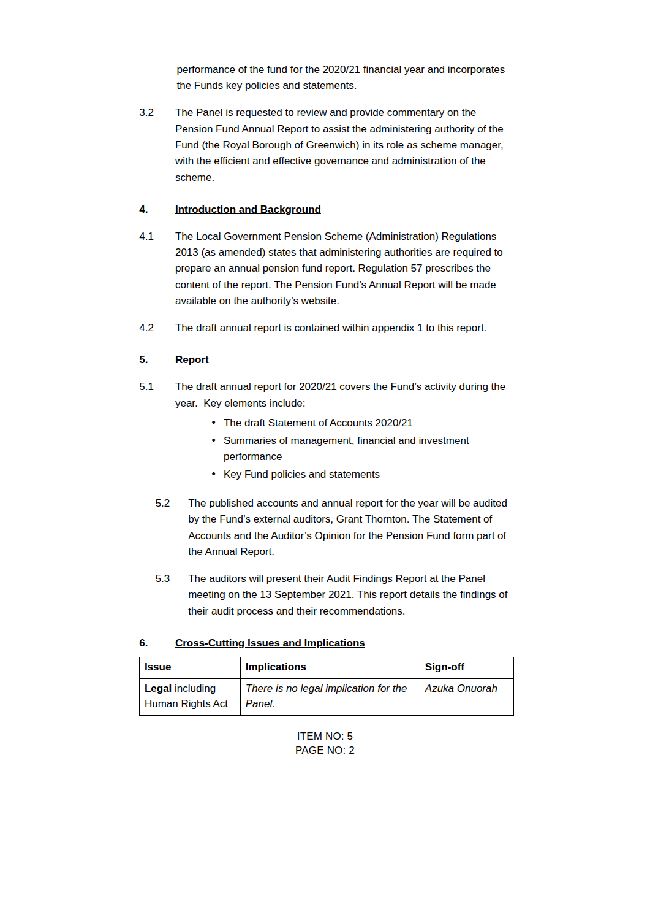performance of the fund for the 2020/21 financial year and incorporates the Funds key policies and statements.
3.2
The Panel is requested to review and provide commentary on the Pension Fund Annual Report to assist the administering authority of the Fund (the Royal Borough of Greenwich) in its role as scheme manager, with the efficient and effective governance and administration of the scheme.
4. Introduction and Background
4.1
The Local Government Pension Scheme (Administration) Regulations 2013 (as amended) states that administering authorities are required to prepare an annual pension fund report. Regulation 57 prescribes the content of the report. The Pension Fund’s Annual Report will be made available on the authority’s website.
4.2
The draft annual report is contained within appendix 1 to this report.
5. Report
5.1
The draft annual report for 2020/21 covers the Fund’s activity during the year. Key elements include:
The draft Statement of Accounts 2020/21
Summaries of management, financial and investment performance
Key Fund policies and statements
5.2
The published accounts and annual report for the year will be audited by the Fund’s external auditors, Grant Thornton. The Statement of Accounts and the Auditor’s Opinion for the Pension Fund form part of the Annual Report.
5.3
The auditors will present their Audit Findings Report at the Panel meeting on the 13 September 2021. This report details the findings of their audit process and their recommendations.
6. Cross-Cutting Issues and Implications
| Issue | Implications | Sign-off |
| --- | --- | --- |
| Legal including Human Rights Act | There is no legal implication for the Panel. | Azuka Onuorah |
ITEM NO: 5
PAGE NO: 2